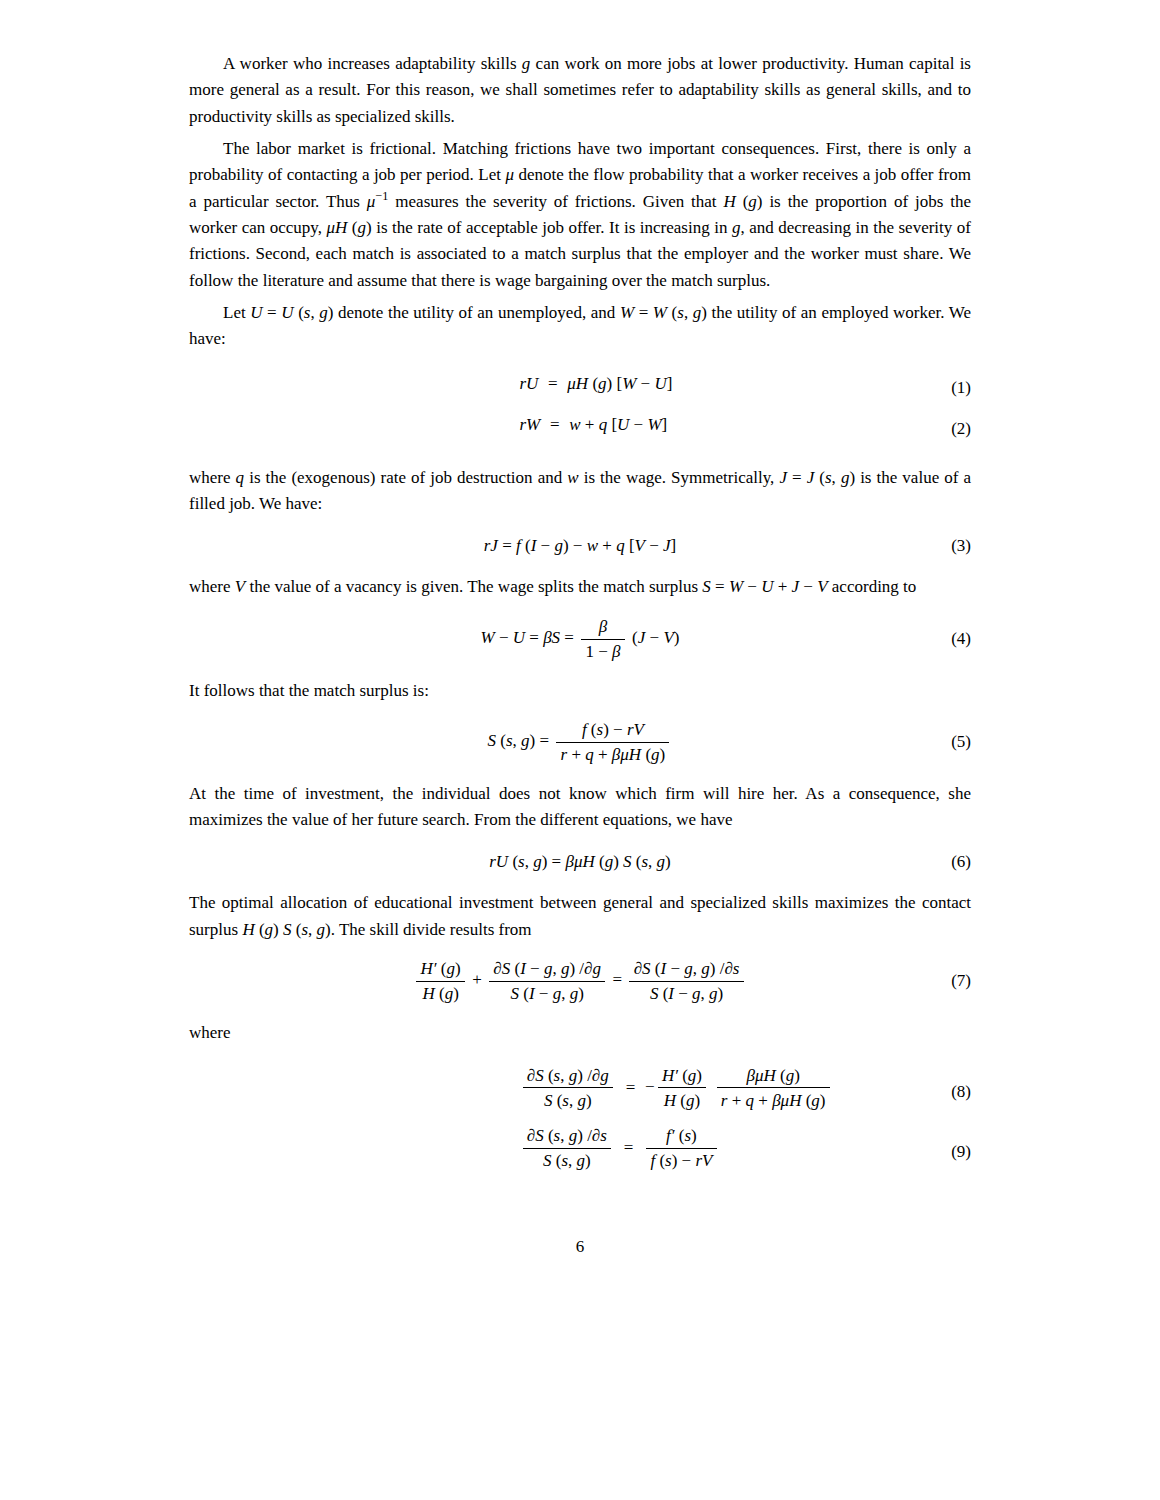A worker who increases adaptability skills g can work on more jobs at lower productivity. Human capital is more general as a result. For this reason, we shall sometimes refer to adaptability skills as general skills, and to productivity skills as specialized skills.
The labor market is frictional. Matching frictions have two important consequences. First, there is only a probability of contacting a job per period. Let μ denote the flow probability that a worker receives a job offer from a particular sector. Thus μ−1 measures the severity of frictions. Given that H (g) is the proportion of jobs the worker can occupy, μH (g) is the rate of acceptable job offer. It is increasing in g, and decreasing in the severity of frictions. Second, each match is associated to a match surplus that the employer and the worker must share. We follow the literature and assume that there is wage bargaining over the match surplus.
Let U = U (s, g) denote the utility of an unemployed, and W = W (s, g) the utility of an employed worker. We have:
| rU | = | μH ( g ) [ W − U ] |
(1)
| rW | = | w + q [ U − W ] |
(2)
where q is the (exogenous) rate of job destruction and w is the wage. Symmetrically, J = J (s, g) is the value of a filled job. We have:
rJ = f (I − g) − w + q [V − J] (3)
where V the value of a vacancy is given. The wage splits the match surplus S = W − U + J − V according to
W − U = βS = β 1 − β (J − V) (4)
It follows that the match surplus is:
S (s, g) = f (s) − rV r + q + βμH (g) (5)
At the time of investment, the individual does not know which firm will hire her. As a consequence, she maximizes the value of her future search. From the different equations, we have
rU (s, g) = βμH (g) S (s, g) (6)
The optimal allocation of educational investment between general and specialized skills maximizes the contact surplus H (g) S (s, g). The skill divide results from
H′ (g) H (g) + ∂S (I − g, g) /∂g S (I − g, g) = ∂S (I − g, g) /∂s S (I − g, g) (7)
where
| ∂S ( s , g ) / ∂g S ( s , g ) | = | − H′ ( g ) H ( g ) βμH ( g ) r + q + βμH ( g ) |
(8)
| ∂S ( s , g ) / ∂s S ( s , g ) | = | f′ ( s ) f ( s ) − rV |
(9)
6